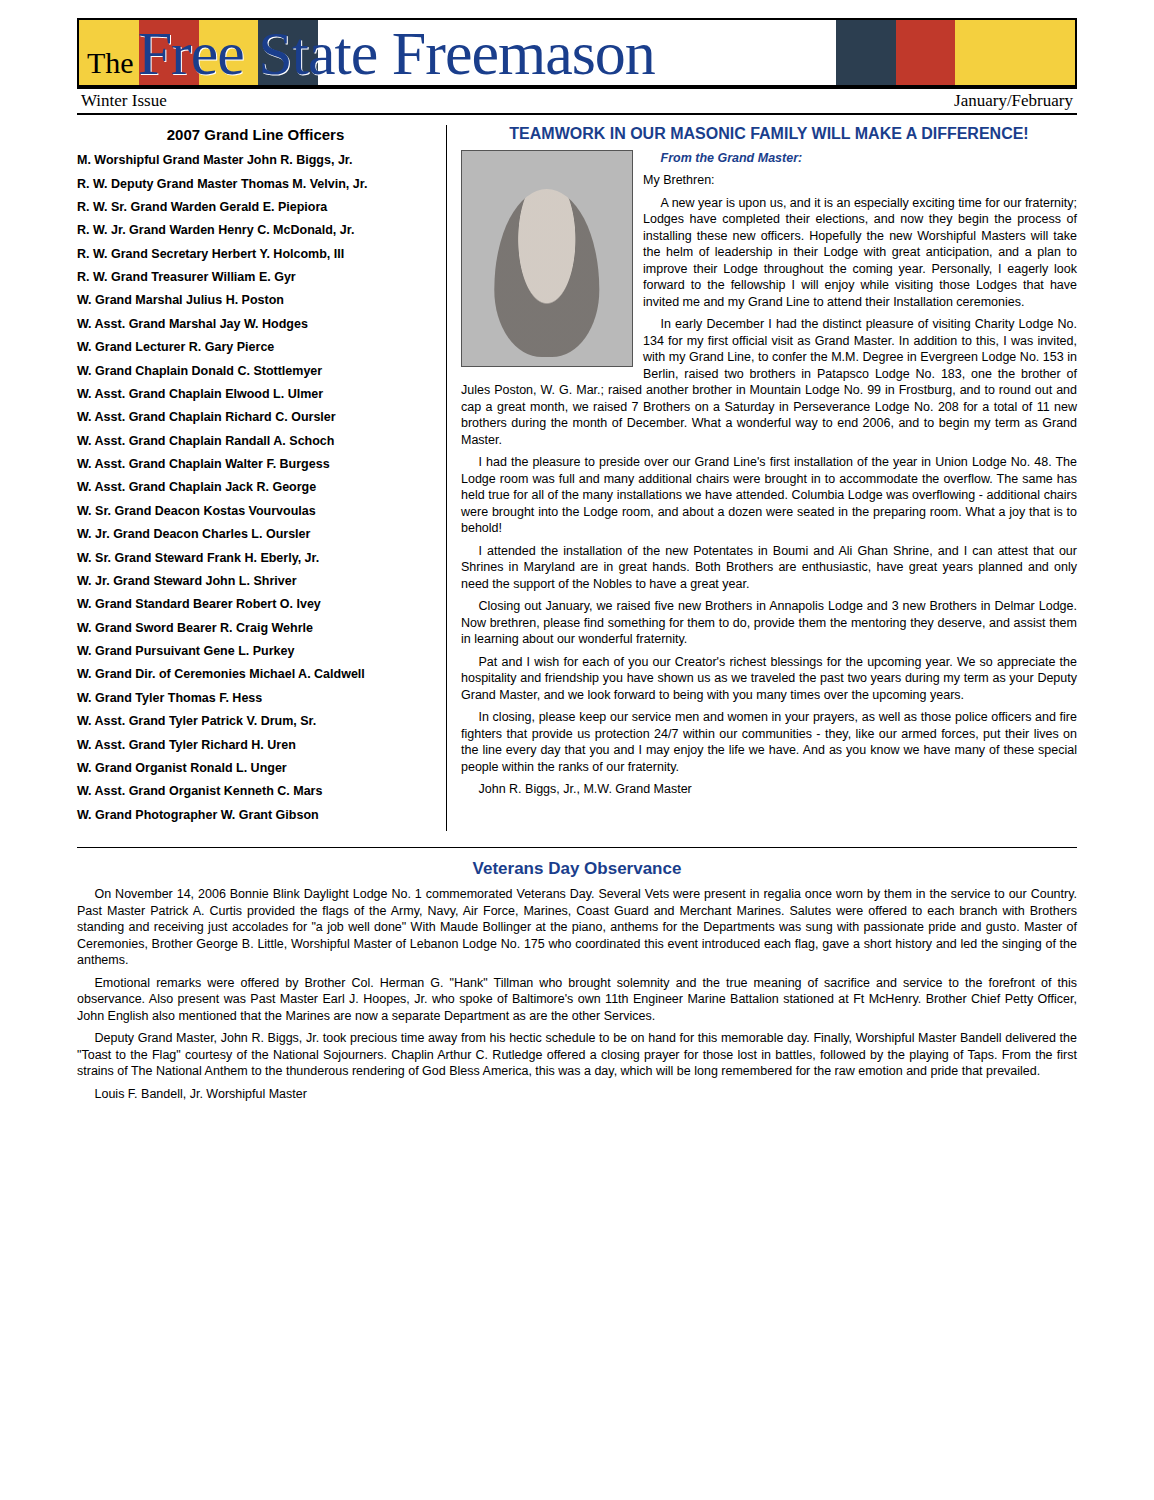The Free State Freemason
Winter Issue January/February
2007 Grand Line Officers
M. Worshipful Grand Master John R. Biggs, Jr.
R. W. Deputy Grand Master Thomas M. Velvin, Jr.
R. W. Sr. Grand Warden Gerald E. Piepiora
R. W. Jr. Grand Warden Henry C. McDonald, Jr.
R. W. Grand Secretary Herbert Y. Holcomb, III
R. W. Grand Treasurer William E. Gyr
W. Grand Marshal Julius H. Poston
W. Asst. Grand Marshal Jay W. Hodges
W. Grand Lecturer R. Gary Pierce
W. Grand Chaplain Donald C. Stottlemyer
W. Asst. Grand Chaplain Elwood L. Ulmer
W. Asst. Grand Chaplain Richard C. Oursler
W. Asst. Grand Chaplain Randall A. Schoch
W. Asst. Grand Chaplain Walter F. Burgess
W. Asst. Grand Chaplain Jack R. George
W. Sr. Grand Deacon Kostas Vourvoulas
W. Jr. Grand Deacon Charles L. Oursler
W. Sr. Grand Steward Frank H. Eberly, Jr.
W. Jr. Grand Steward John L. Shriver
W. Grand Standard Bearer Robert O. Ivey
W. Grand Sword Bearer R. Craig Wehrle
W. Grand Pursuivant Gene L. Purkey
W. Grand Dir. of Ceremonies Michael A. Caldwell
W. Grand Tyler Thomas F. Hess
W. Asst. Grand Tyler Patrick V. Drum, Sr.
W. Asst. Grand Tyler Richard H. Uren
W. Grand Organist Ronald L. Unger
W. Asst. Grand Organist Kenneth C. Mars
W. Grand Photographer W. Grant Gibson
TEAMWORK IN OUR MASONIC FAMILY WILL MAKE A DIFFERENCE!
From the Grand Master:
My Brethren:
A new year is upon us, and it is an especially exciting time for our fraternity; Lodges have completed their elections, and now they begin the process of installing these new officers. Hopefully the new Worshipful Masters will take the helm of leadership in their Lodge with great anticipation, and a plan to improve their Lodge throughout the coming year. Personally, I eagerly look forward to the fellowship I will enjoy while visiting those Lodges that have invited me and my Grand Line to attend their Installation ceremonies.
In early December I had the distinct pleasure of visiting Charity Lodge No. 134 for my first official visit as Grand Master. In addition to this, I was invited, with my Grand Line, to confer the M.M. Degree in Evergreen Lodge No. 153 in Berlin, raised two brothers in Patapsco Lodge No. 183, one the brother of Jules Poston, W. G. Mar.; raised another brother in Mountain Lodge No. 99 in Frostburg, and to round out and cap a great month, we raised 7 Brothers on a Saturday in Perseverance Lodge No. 208 for a total of 11 new brothers during the month of December. What a wonderful way to end 2006, and to begin my term as Grand Master.
I had the pleasure to preside over our Grand Line's first installation of the year in Union Lodge No. 48. The Lodge room was full and many additional chairs were brought in to accommodate the overflow. The same has held true for all of the many installations we have attended. Columbia Lodge was overflowing - additional chairs were brought into the Lodge room, and about a dozen were seated in the preparing room. What a joy that is to behold!
I attended the installation of the new Potentates in Boumi and Ali Ghan Shrine, and I can attest that our Shrines in Maryland are in great hands. Both Brothers are enthusiastic, have great years planned and only need the support of the Nobles to have a great year.
Closing out January, we raised five new Brothers in Annapolis Lodge and 3 new Brothers in Delmar Lodge. Now brethren, please find something for them to do, provide them the mentoring they deserve, and assist them in learning about our wonderful fraternity.
Pat and I wish for each of you our Creator's richest blessings for the upcoming year. We so appreciate the hospitality and friendship you have shown us as we traveled the past two years during my term as your Deputy Grand Master, and we look forward to being with you many times over the upcoming years.
In closing, please keep our service men and women in your prayers, as well as those police officers and fire fighters that provide us protection 24/7 within our communities - they, like our armed forces, put their lives on the line every day that you and I may enjoy the life we have. And as you know we have many of these special people within the ranks of our fraternity.
John R. Biggs, Jr., M.W. Grand Master
Veterans Day Observance
On November 14, 2006 Bonnie Blink Daylight Lodge No. 1 commemorated Veterans Day. Several Vets were present in regalia once worn by them in the service to our Country. Past Master Patrick A. Curtis provided the flags of the Army, Navy, Air Force, Marines, Coast Guard and Merchant Marines. Salutes were offered to each branch with Brothers standing and receiving just accolades for "a job well done" With Maude Bollinger at the piano, anthems for the Departments was sung with passionate pride and gusto. Master of Ceremonies, Brother George B. Little, Worshipful Master of Lebanon Lodge No. 175 who coordinated this event introduced each flag, gave a short history and led the singing of the anthems.
Emotional remarks were offered by Brother Col. Herman G. "Hank" Tillman who brought solemnity and the true meaning of sacrifice and service to the forefront of this observance. Also present was Past Master Earl J. Hoopes, Jr. who spoke of Baltimore's own 11th Engineer Marine Battalion stationed at Ft McHenry. Brother Chief Petty Officer, John English also mentioned that the Marines are now a separate Department as are the other Services.
Deputy Grand Master, John R. Biggs, Jr. took precious time away from his hectic schedule to be on hand for this memorable day. Finally, Worshipful Master Bandell delivered the "Toast to the Flag" courtesy of the National Sojourners. Chaplin Arthur C. Rutledge offered a closing prayer for those lost in battles, followed by the playing of Taps. From the first strains of The National Anthem to the thunderous rendering of God Bless America, this was a day, which will be long remembered for the raw emotion and pride that prevailed.
Louis F. Bandell, Jr. Worshipful Master